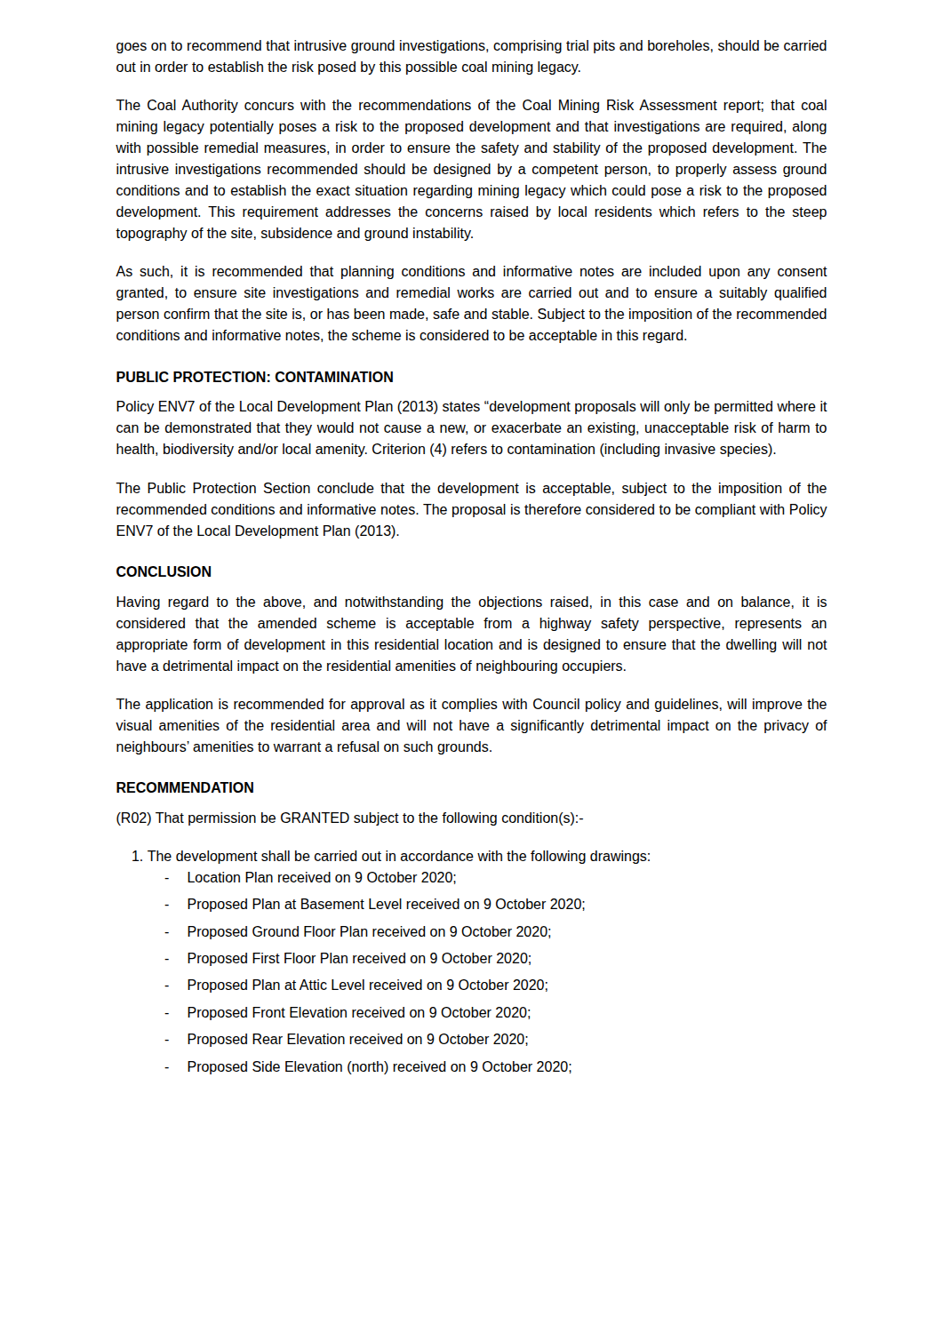goes on to recommend that intrusive ground investigations, comprising trial pits and boreholes, should be carried out in order to establish the risk posed by this possible coal mining legacy.
The Coal Authority concurs with the recommendations of the Coal Mining Risk Assessment report; that coal mining legacy potentially poses a risk to the proposed development and that investigations are required, along with possible remedial measures, in order to ensure the safety and stability of the proposed development. The intrusive investigations recommended should be designed by a competent person, to properly assess ground conditions and to establish the exact situation regarding mining legacy which could pose a risk to the proposed development. This requirement addresses the concerns raised by local residents which refers to the steep topography of the site, subsidence and ground instability.
As such, it is recommended that planning conditions and informative notes are included upon any consent granted, to ensure site investigations and remedial works are carried out and to ensure a suitably qualified person confirm that the site is, or has been made, safe and stable. Subject to the imposition of the recommended conditions and informative notes, the scheme is considered to be acceptable in this regard.
Public Protection: Contamination
Policy ENV7 of the Local Development Plan (2013) states “development proposals will only be permitted where it can be demonstrated that they would not cause a new, or exacerbate an existing, unacceptable risk of harm to health, biodiversity and/or local amenity. Criterion (4) refers to contamination (including invasive species).
The Public Protection Section conclude that the development is acceptable, subject to the imposition of the recommended conditions and informative notes. The proposal is therefore considered to be compliant with Policy ENV7 of the Local Development Plan (2013).
Conclusion
Having regard to the above, and notwithstanding the objections raised, in this case and on balance, it is considered that the amended scheme is acceptable from a highway safety perspective, represents an appropriate form of development in this residential location and is designed to ensure that the dwelling will not have a detrimental impact on the residential amenities of neighbouring occupiers.
The application is recommended for approval as it complies with Council policy and guidelines, will improve the visual amenities of the residential area and will not have a significantly detrimental impact on the privacy of neighbours’ amenities to warrant a refusal on such grounds.
Recommendation
(R02) That permission be GRANTED subject to the following condition(s):-
The development shall be carried out in accordance with the following drawings:
Location Plan received on 9 October 2020;
Proposed Plan at Basement Level received on 9 October 2020;
Proposed Ground Floor Plan received on 9 October 2020;
Proposed First Floor Plan received on 9 October 2020;
Proposed Plan at Attic Level received on 9 October 2020;
Proposed Front Elevation received on 9 October 2020;
Proposed Rear Elevation received on 9 October 2020;
Proposed Side Elevation (north) received on 9 October 2020;